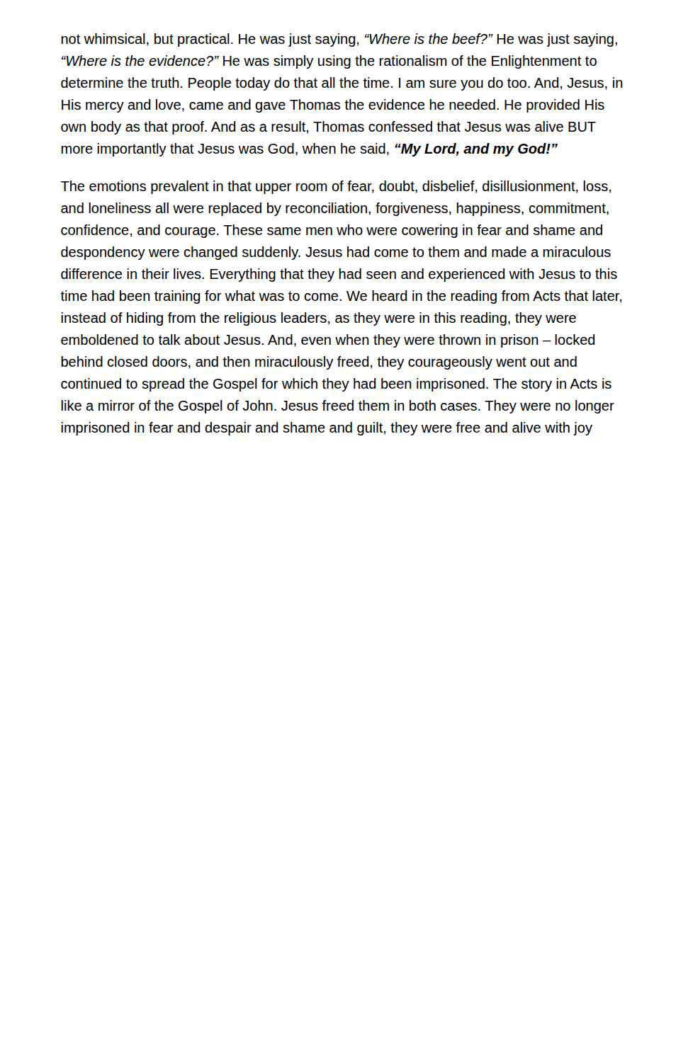not whimsical, but practical. He was just saying, “Where is the beef?” He was just saying, “Where is the evidence?” He was simply using the rationalism of the Enlightenment to determine the truth. People today do that all the time. I am sure you do too. And, Jesus, in His mercy and love, came and gave Thomas the evidence he needed. He provided His own body as that proof. And as a result, Thomas confessed that Jesus was alive BUT more importantly that Jesus was God, when he said, “My Lord, and my God!”
The emotions prevalent in that upper room of fear, doubt, disbelief, disillusionment, loss, and loneliness all were replaced by reconciliation, forgiveness, happiness, commitment, confidence, and courage. These same men who were cowering in fear and shame and despondency were changed suddenly. Jesus had come to them and made a miraculous difference in their lives. Everything that they had seen and experienced with Jesus to this time had been training for what was to come. We heard in the reading from Acts that later, instead of hiding from the religious leaders, as they were in this reading, they were emboldened to talk about Jesus. And, even when they were thrown in prison – locked behind closed doors, and then miraculously freed, they courageously went out and continued to spread the Gospel for which they had been imprisoned. The story in Acts is like a mirror of the Gospel of John. Jesus freed them in both cases. They were no longer imprisoned in fear and despair and shame and guilt, they were free and alive with joy